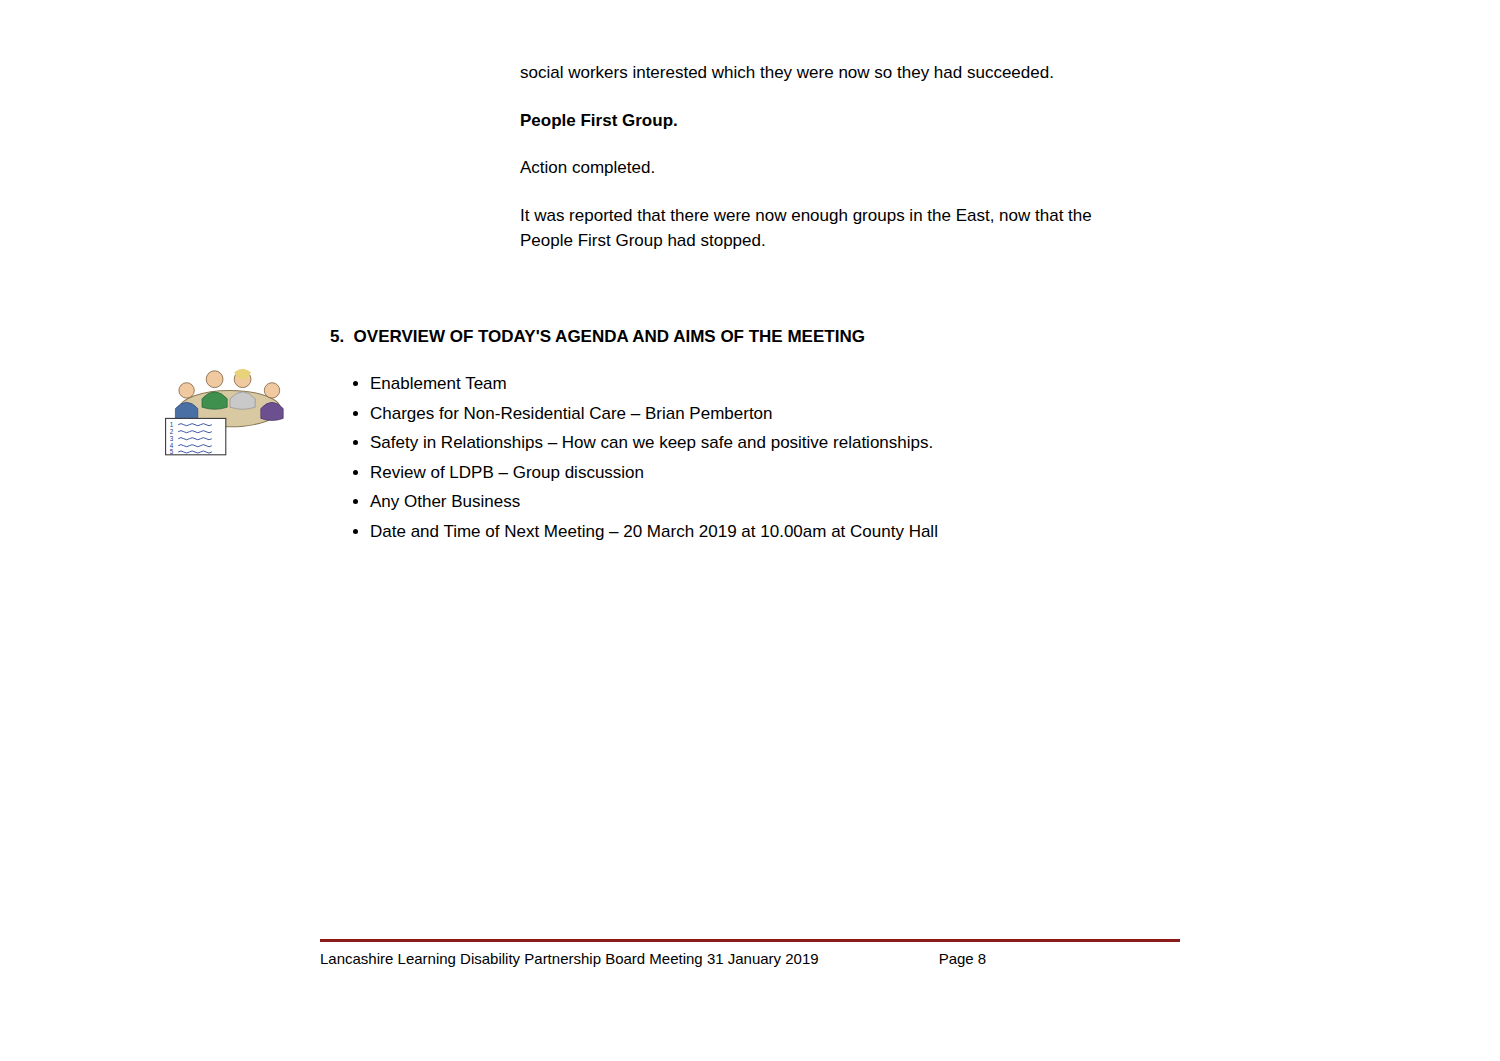social workers interested which they were now so they had succeeded.
People First Group.
Action completed.
It was reported that there were now enough groups in the East, now that the People First Group had stopped.
1 2 3 4 5
5. OVERVIEW OF TODAY'S AGENDA AND AIMS OF THE MEETING
Enablement Team
Charges for Non-Residential Care – Brian Pemberton
Safety in Relationships – How can we keep safe and positive relationships.
Review of LDPB – Group discussion
Any Other Business
Date and Time of Next Meeting – 20 March 2019 at 10.00am at County Hall
Lancashire Learning Disability Partnership Board Meeting 31 January 2019
Page 8